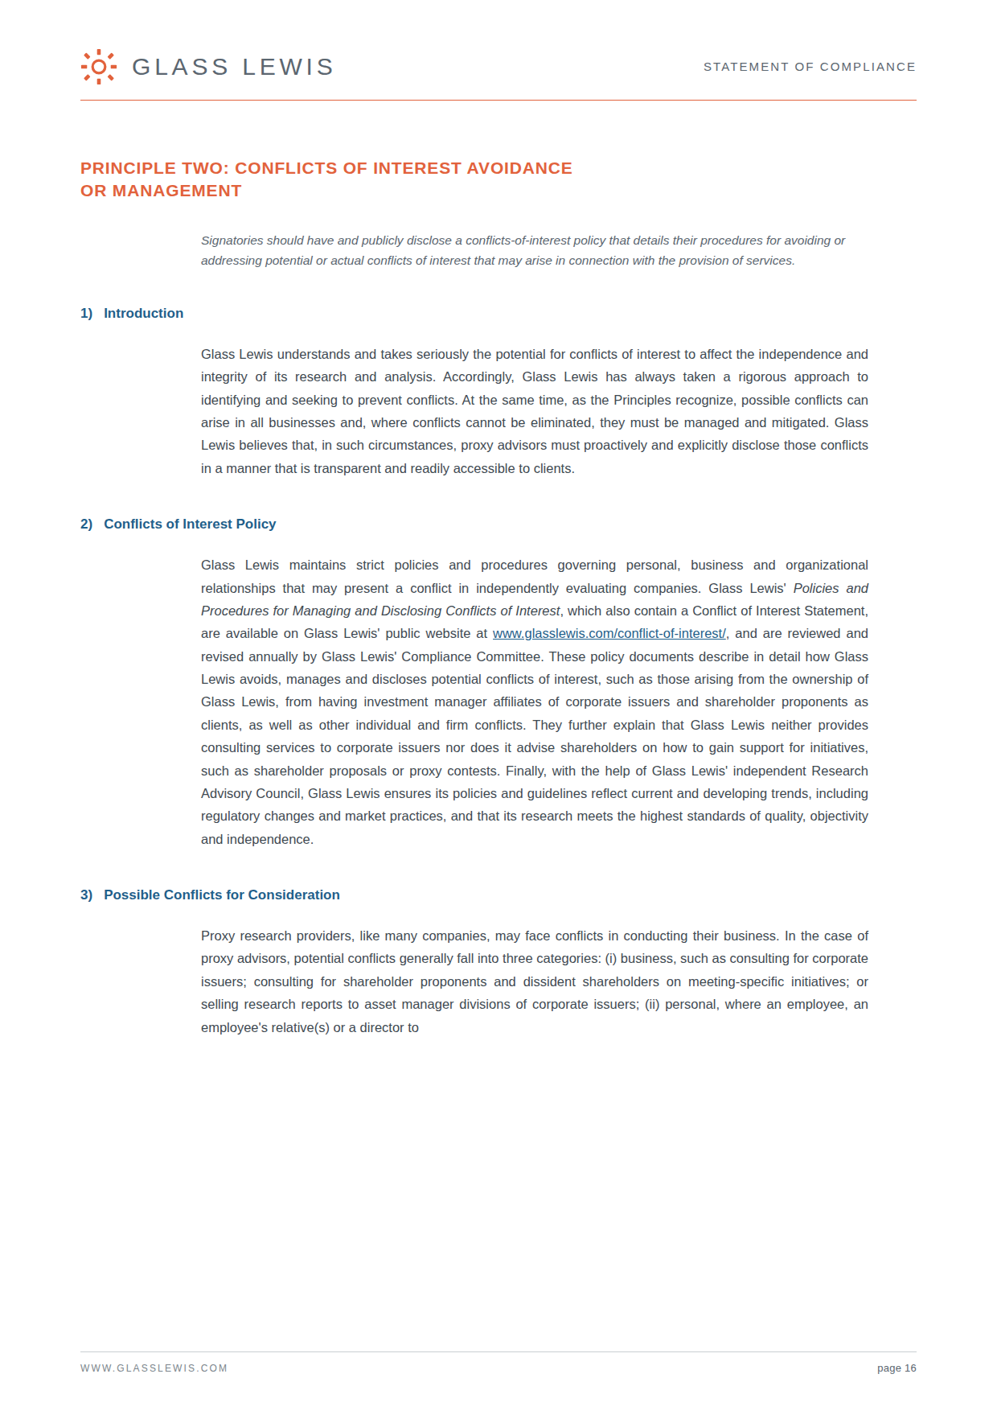GLASS LEWIS
STATEMENT OF COMPLIANCE
Principle Two: Conflicts of Interest Avoidance
or Management
Signatories should have and publicly disclose a conflicts-of-interest policy that details their procedures for avoiding or addressing potential or actual conflicts of interest that may arise in connection with the provision of services.
1) Introduction
Glass Lewis understands and takes seriously the potential for conflicts of interest to affect the independence and integrity of its research and analysis. Accordingly, Glass Lewis has always taken a rigorous approach to identifying and seeking to prevent conflicts. At the same time, as the Principles recognize, possible conflicts can arise in all businesses and, where conflicts cannot be eliminated, they must be managed and mitigated. Glass Lewis believes that, in such circumstances, proxy advisors must proactively and explicitly disclose those conflicts in a manner that is transparent and readily accessible to clients.
2) Conflicts of Interest Policy
Glass Lewis maintains strict policies and procedures governing personal, business and organizational relationships that may present a conflict in independently evaluating companies. Glass Lewis' Policies and Procedures for Managing and Disclosing Conflicts of Interest, which also contain a Conflict of Interest Statement, are available on Glass Lewis' public website at www.glasslewis.com/conflict-of-interest/, and are reviewed and revised annually by Glass Lewis' Compliance Committee. These policy documents describe in detail how Glass Lewis avoids, manages and discloses potential conflicts of interest, such as those arising from the ownership of Glass Lewis, from having investment manager affiliates of corporate issuers and shareholder proponents as clients, as well as other individual and firm conflicts. They further explain that Glass Lewis neither provides consulting services to corporate issuers nor does it advise shareholders on how to gain support for initiatives, such as shareholder proposals or proxy contests. Finally, with the help of Glass Lewis' independent Research Advisory Council, Glass Lewis ensures its policies and guidelines reflect current and developing trends, including regulatory changes and market practices, and that its research meets the highest standards of quality, objectivity and independence.
3) Possible Conflicts for Consideration
Proxy research providers, like many companies, may face conflicts in conducting their business. In the case of proxy advisors, potential conflicts generally fall into three categories: (i) business, such as consulting for corporate issuers; consulting for shareholder proponents and dissident shareholders on meeting-specific initiatives; or selling research reports to asset manager divisions of corporate issuers; (ii) personal, where an employee, an employee's relative(s) or a director to
WWW.GLASSLEWIS.COM page 16